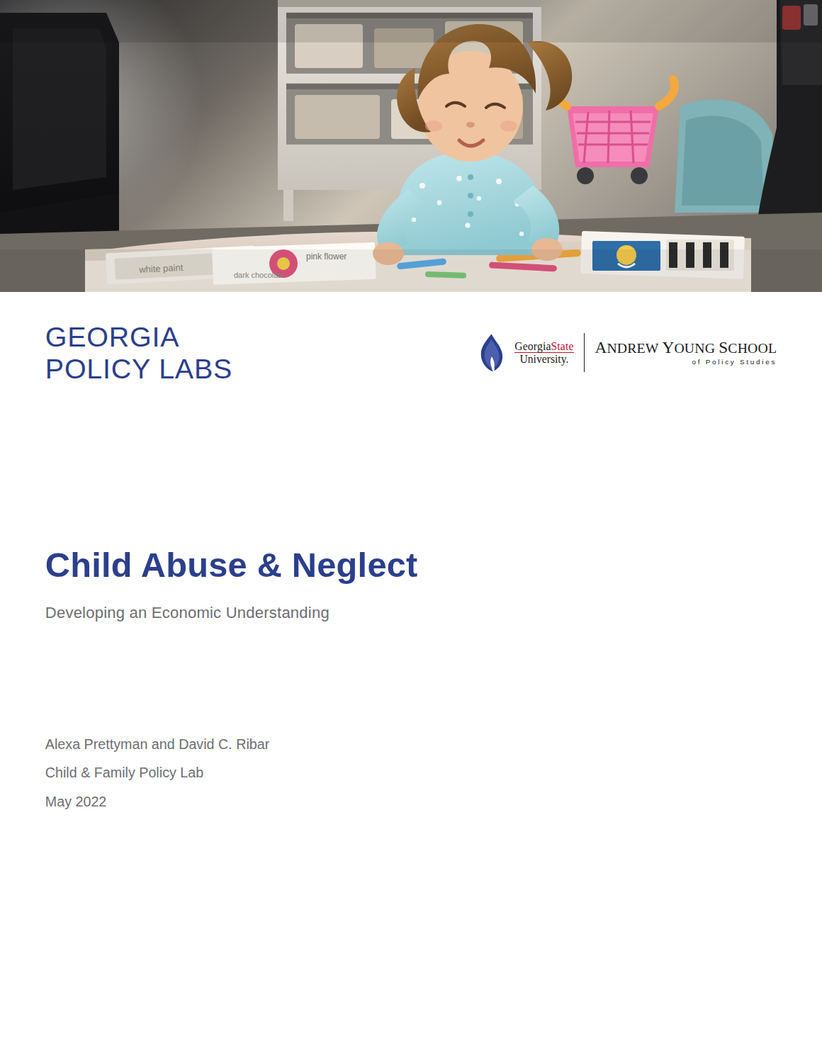white paint pink flower dark chocolate
Georgia
Policy Labs
GeorgiaState University.
ANDREW YOUNG SCHOOL of Policy Studies
Child Abuse & Neglect
Developing an Economic Understanding
Alexa Prettyman and David C. Ribar
Child & Family Policy Lab
May 2022